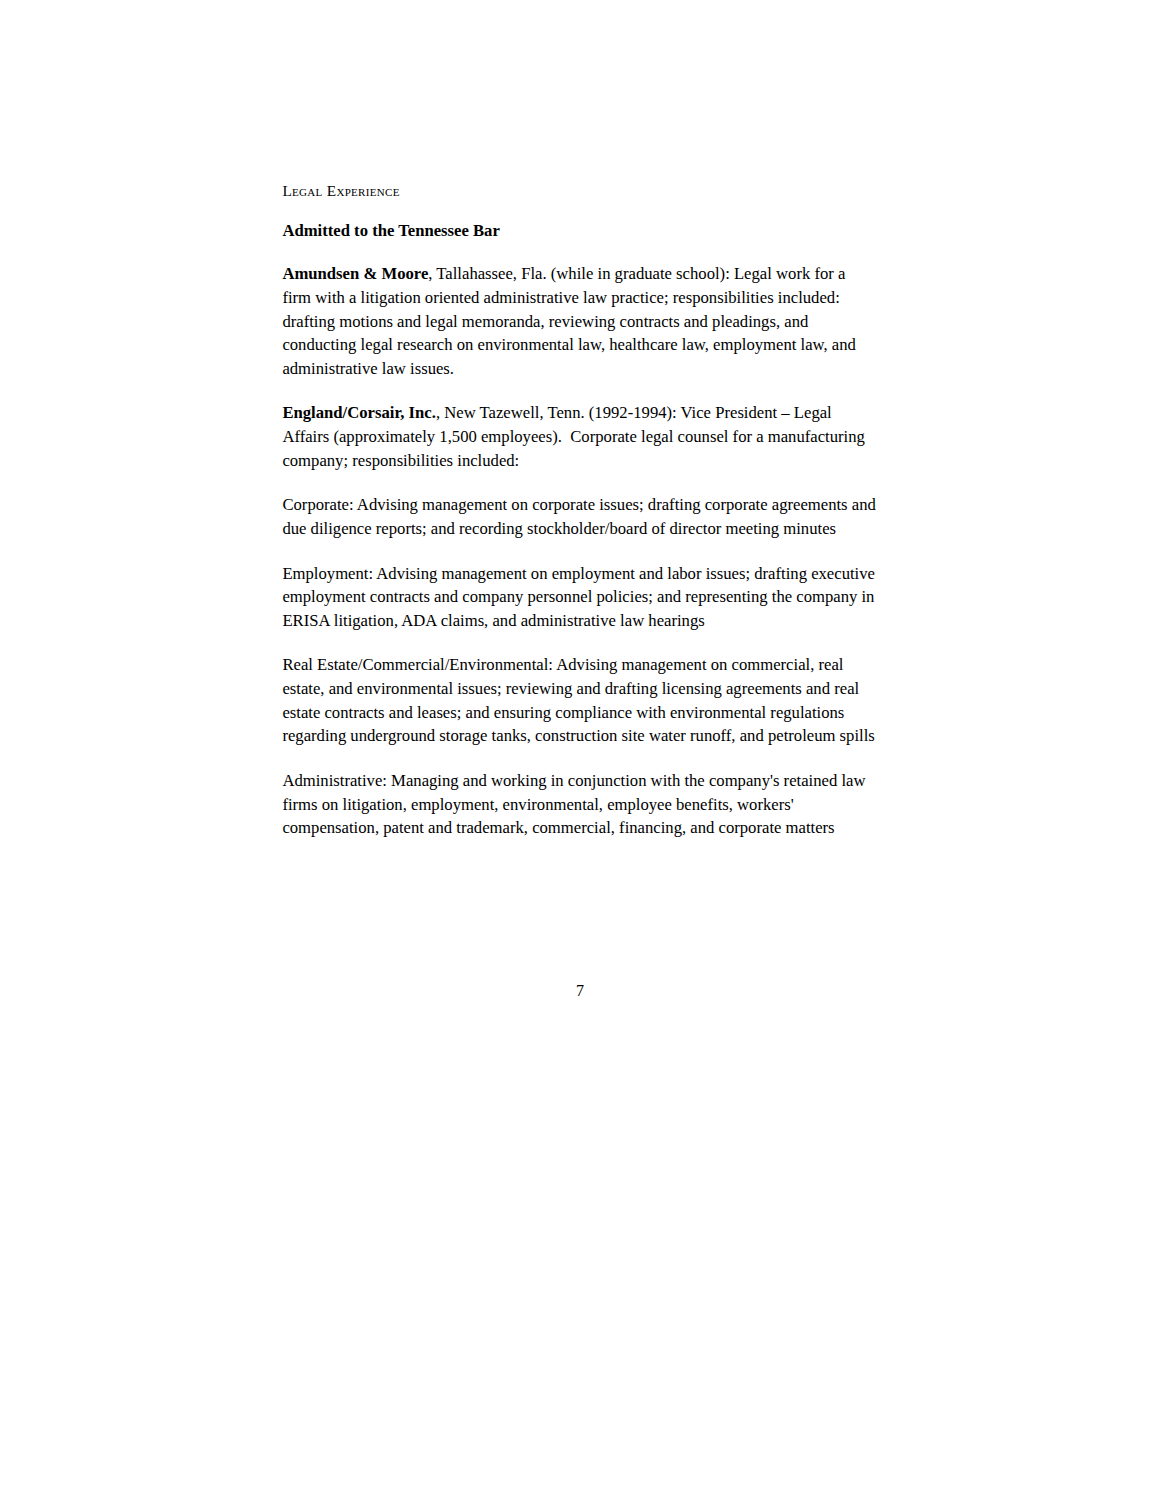Legal Experience
Admitted to the Tennessee Bar
Amundsen & Moore, Tallahassee, Fla. (while in graduate school): Legal work for a firm with a litigation oriented administrative law practice; responsibilities included: drafting motions and legal memoranda, reviewing contracts and pleadings, and conducting legal research on environmental law, healthcare law, employment law, and administrative law issues.
England/Corsair, Inc., New Tazewell, Tenn. (1992-1994): Vice President – Legal Affairs (approximately 1,500 employees). Corporate legal counsel for a manufacturing company; responsibilities included:
Corporate: Advising management on corporate issues; drafting corporate agreements and due diligence reports; and recording stockholder/board of director meeting minutes
Employment: Advising management on employment and labor issues; drafting executive employment contracts and company personnel policies; and representing the company in ERISA litigation, ADA claims, and administrative law hearings
Real Estate/Commercial/Environmental: Advising management on commercial, real estate, and environmental issues; reviewing and drafting licensing agreements and real estate contracts and leases; and ensuring compliance with environmental regulations regarding underground storage tanks, construction site water runoff, and petroleum spills
Administrative: Managing and working in conjunction with the company's retained law firms on litigation, employment, environmental, employee benefits, workers' compensation, patent and trademark, commercial, financing, and corporate matters
7